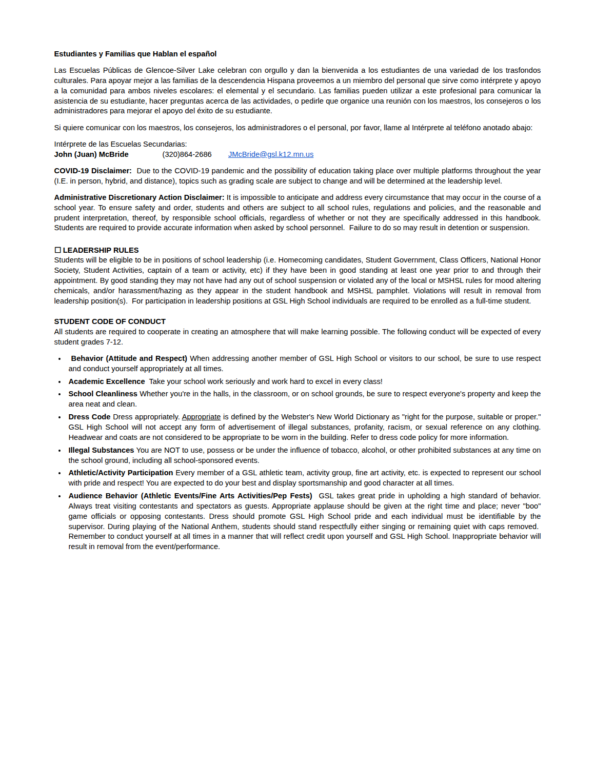Estudiantes y Familias que Hablan el español
Las Escuelas Públicas de Glencoe-Silver Lake celebran con orgullo y dan la bienvenida a los estudiantes de una variedad de los trasfondos culturales. Para apoyar mejor a las familias de la descendencia Hispana proveemos a un miembro del personal que sirve como intérprete y apoyo a la comunidad para ambos niveles escolares: el elemental y el secundario. Las familias pueden utilizar a este profesional para comunicar la asistencia de su estudiante, hacer preguntas acerca de las actividades, o pedirle que organice una reunión con los maestros, los consejeros o los administradores para mejorar el apoyo del éxito de su estudiante.
Si quiere comunicar con los maestros, los consejeros, los administradores o el personal, por favor, llame al Intérprete al teléfono anotado abajo:
Intérprete de las Escuelas Secundarias:
John (Juan) McBride (320)864-2686 JMcBride@gsl.k12.mn.us
COVID-19 Disclaimer: Due to the COVID-19 pandemic and the possibility of education taking place over multiple platforms throughout the year (I.E. in person, hybrid, and distance), topics such as grading scale are subject to change and will be determined at the leadership level.
Administrative Discretionary Action Disclaimer: It is impossible to anticipate and address every circumstance that may occur in the course of a school year. To ensure safety and order, students and others are subject to all school rules, regulations and policies, and the reasonable and prudent interpretation, thereof, by responsible school officials, regardless of whether or not they are specifically addressed in this handbook. Students are required to provide accurate information when asked by school personnel. Failure to do so may result in detention or suspension.
☐ LEADERSHIP RULES
Students will be eligible to be in positions of school leadership (i.e. Homecoming candidates, Student Government, Class Officers, National Honor Society, Student Activities, captain of a team or activity, etc) if they have been in good standing at least one year prior to and through their appointment. By good standing they may not have had any out of school suspension or violated any of the local or MSHSL rules for mood altering chemicals, and/or harassment/hazing as they appear in the student handbook and MSHSL pamphlet. Violations will result in removal from leadership position(s). For participation in leadership positions at GSL High School individuals are required to be enrolled as a full-time student.
STUDENT CODE OF CONDUCT
All students are required to cooperate in creating an atmosphere that will make learning possible. The following conduct will be expected of every student grades 7-12.
Behavior (Attitude and Respect) When addressing another member of GSL High School or visitors to our school, be sure to use respect and conduct yourself appropriately at all times.
Academic Excellence Take your school work seriously and work hard to excel in every class!
School Cleanliness Whether you're in the halls, in the classroom, or on school grounds, be sure to respect everyone's property and keep the area neat and clean.
Dress Code Dress appropriately. Appropriate is defined by the Webster's New World Dictionary as "right for the purpose, suitable or proper." GSL High School will not accept any form of advertisement of illegal substances, profanity, racism, or sexual reference on any clothing. Headwear and coats are not considered to be appropriate to be worn in the building. Refer to dress code policy for more information.
Illegal Substances You are NOT to use, possess or be under the influence of tobacco, alcohol, or other prohibited substances at any time on the school ground, including all school-sponsored events.
Athletic/Activity Participation Every member of a GSL athletic team, activity group, fine art activity, etc. is expected to represent our school with pride and respect! You are expected to do your best and display sportsmanship and good character at all times.
Audience Behavior (Athletic Events/Fine Arts Activities/Pep Fests) GSL takes great pride in upholding a high standard of behavior. Always treat visiting contestants and spectators as guests. Appropriate applause should be given at the right time and place; never "boo" game officials or opposing contestants. Dress should promote GSL High School pride and each individual must be identifiable by the supervisor. During playing of the National Anthem, students should stand respectfully either singing or remaining quiet with caps removed. Remember to conduct yourself at all times in a manner that will reflect credit upon yourself and GSL High School. Inappropriate behavior will result in removal from the event/performance.